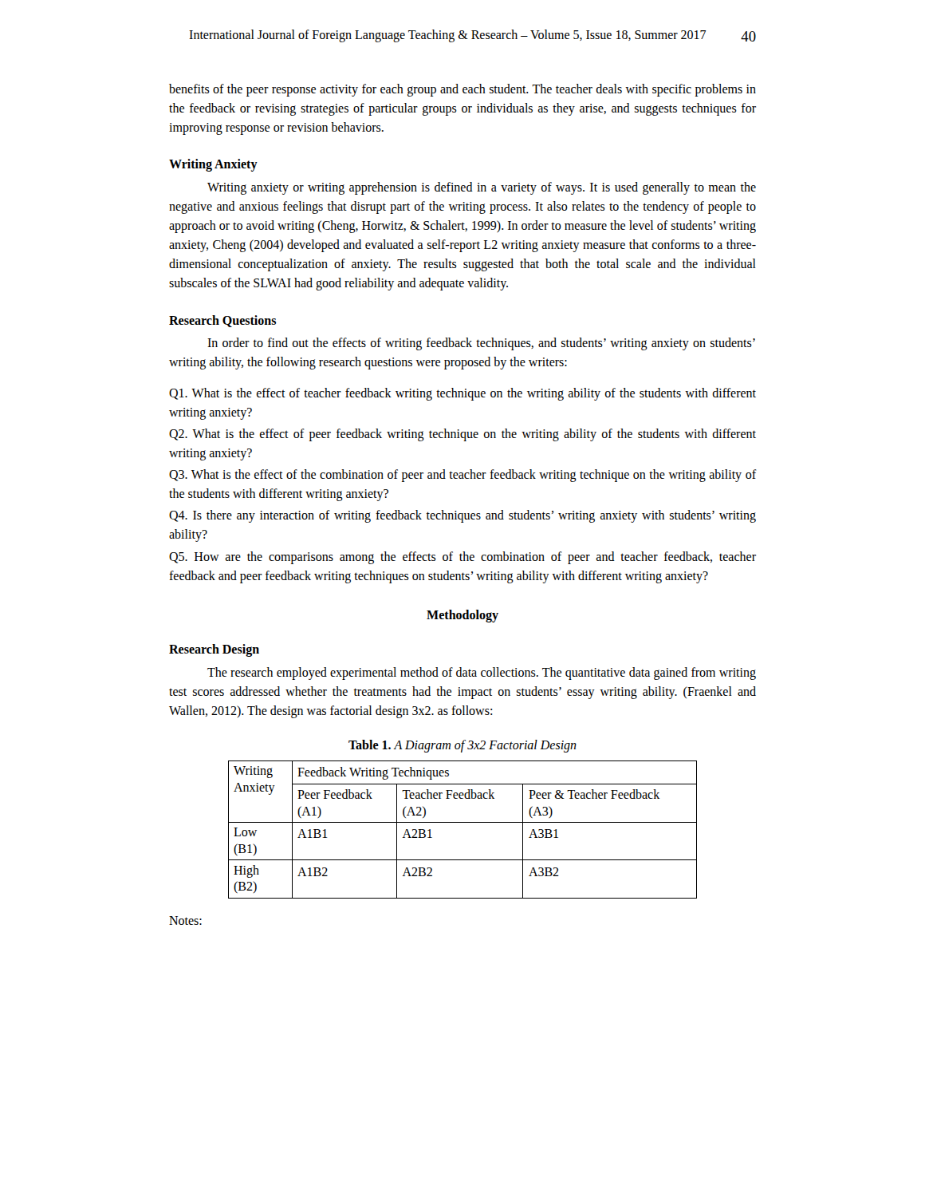International Journal of Foreign Language Teaching & Research – Volume 5, Issue 18, Summer 2017
40
benefits of the peer response activity for each group and each student. The teacher deals with specific problems in the feedback or revising strategies of particular groups or individuals as they arise, and suggests techniques for improving response or revision behaviors.
Writing Anxiety
Writing anxiety or writing apprehension is defined in a variety of ways. It is used generally to mean the negative and anxious feelings that disrupt part of the writing process. It also relates to the tendency of people to approach or to avoid writing (Cheng, Horwitz, & Schalert, 1999). In order to measure the level of students’ writing anxiety, Cheng (2004) developed and evaluated a self-report L2 writing anxiety measure that conforms to a three-dimensional conceptualization of anxiety. The results suggested that both the total scale and the individual subscales of the SLWAI had good reliability and adequate validity.
Research Questions
In order to find out the effects of writing feedback techniques, and students’ writing anxiety on students’ writing ability, the following research questions were proposed by the writers:
Q1. What is the effect of teacher feedback writing technique on the writing ability of the students with different writing anxiety?
Q2. What is the effect of peer feedback writing technique on the writing ability of the students with different writing anxiety?
Q3. What is the effect of the combination of peer and teacher feedback writing technique on the writing ability of the students with different writing anxiety?
Q4. Is there any interaction of writing feedback techniques and students’ writing anxiety with students’ writing ability?
Q5. How are the comparisons among the effects of the combination of peer and teacher feedback, teacher feedback and peer feedback writing techniques on students’ writing ability with different writing anxiety?
Methodology
Research Design
The research employed experimental method of data collections. The quantitative data gained from writing test scores addressed whether the treatments had the impact on students’ essay writing ability. (Fraenkel and Wallen, 2012). The design was factorial design 3x2. as follows:
Table 1. A Diagram of 3x2 Factorial Design
| Writing Anxiety | Feedback Writing Techniques |
| Peer Feedback (A1) | Teacher Feedback (A2) | Peer & Teacher Feedback (A3) |
| Low (B1) | A1B1 | A2B1 | A3B1 |
| High (B2) | A1B2 | A2B2 | A3B2 |
Notes: